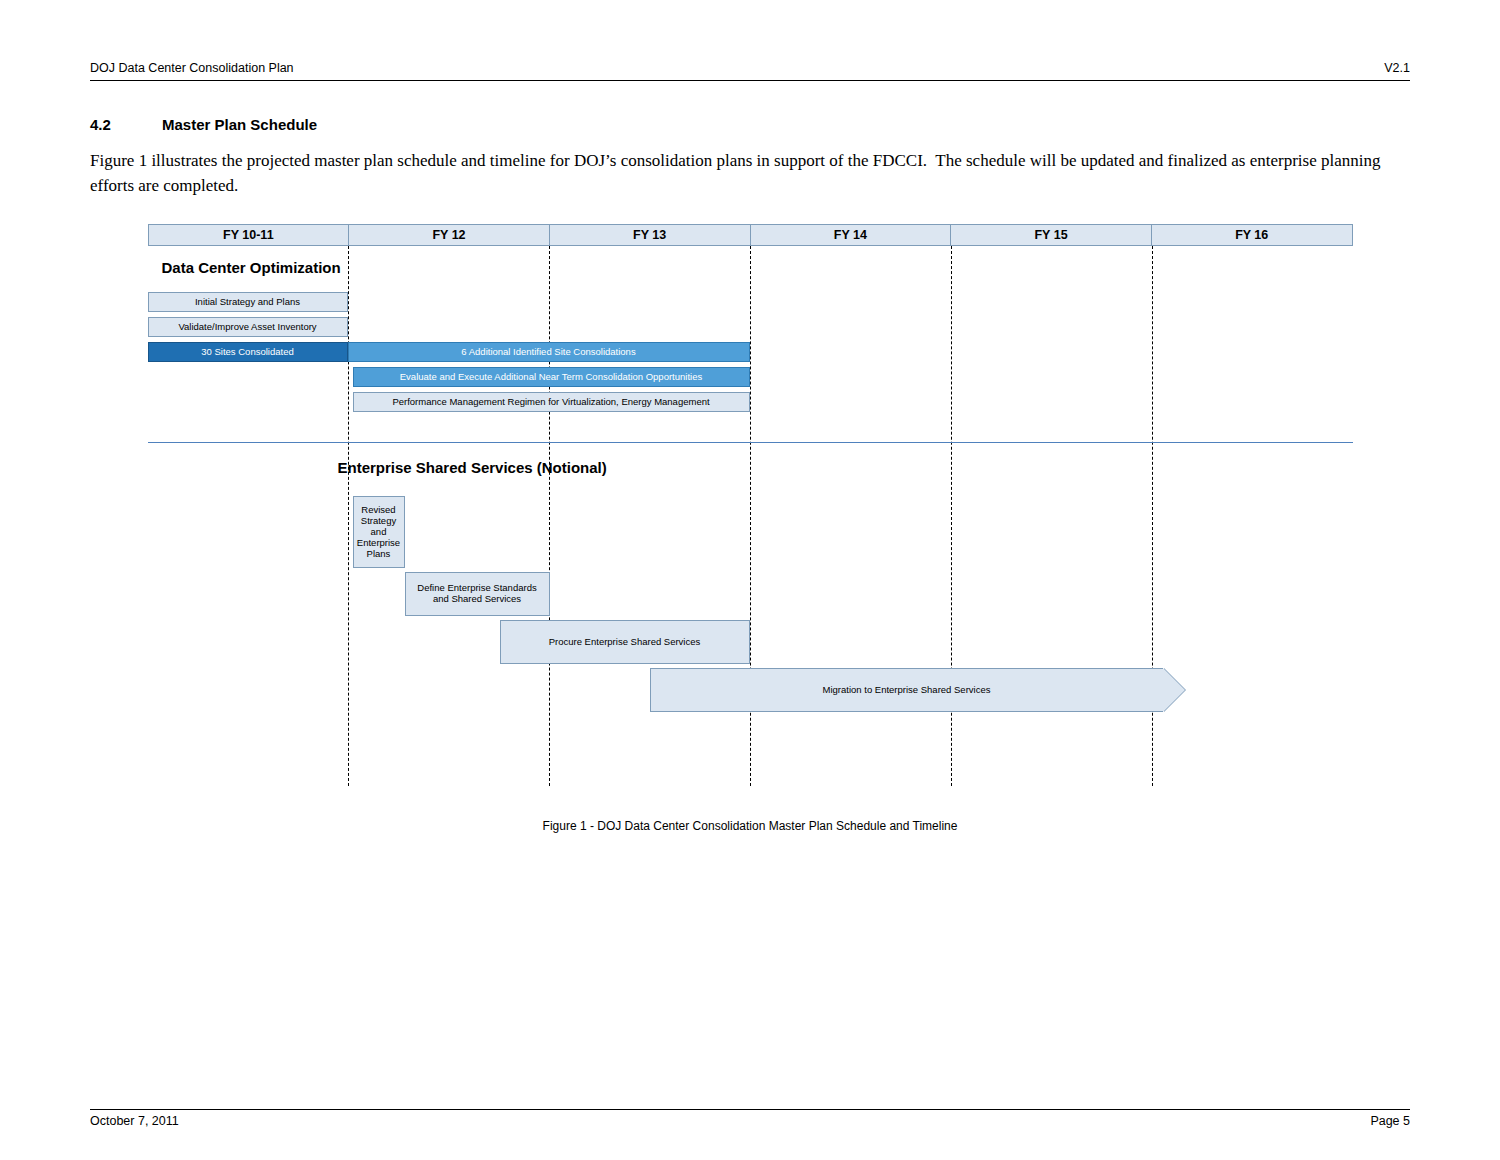DOJ Data Center Consolidation Plan
V2.1
4.2 Master Plan Schedule
Figure 1 illustrates the projected master plan schedule and timeline for DOJ’s consolidation plans in support of the FDCCI. The schedule will be updated and finalized as enterprise planning efforts are completed.
FY 10-11
FY 12
FY 13
FY 14
FY 15
FY 16
Data Center Optimization
Initial Strategy and Plans
Validate/Improve Asset Inventory
30 Sites Consolidated
6 Additional Identified Site Consolidations
Evaluate and Execute Additional Near Term Consolidation Opportunities
Performance Management Regimen for Virtualization, Energy Management
Enterprise Shared Services (Notional)
Revised Strategy and Enterprise Plans
Define Enterprise Standards and Shared Services
Procure Enterprise Shared Services
Migration to Enterprise Shared Services
Figure 1 - DOJ Data Center Consolidation Master Plan Schedule and Timeline
October 7, 2011
Page 5